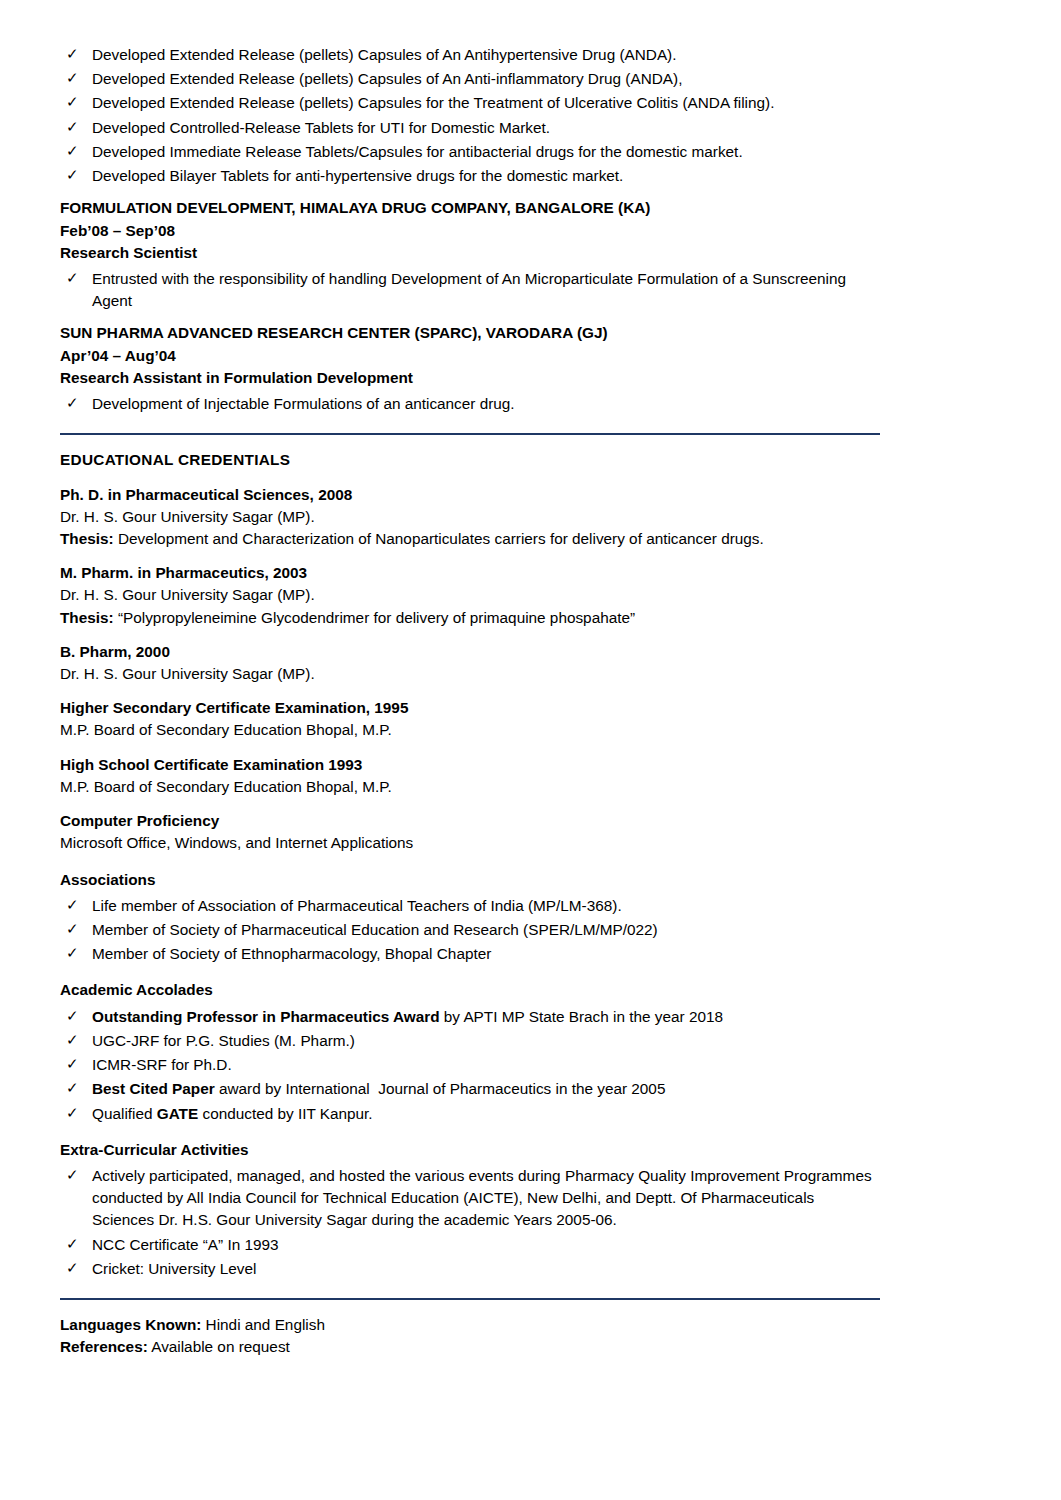Developed Extended Release (pellets) Capsules of An Antihypertensive Drug (ANDA).
Developed Extended Release (pellets) Capsules of An Anti-inflammatory Drug (ANDA),
Developed Extended Release (pellets) Capsules for the Treatment of Ulcerative Colitis (ANDA filing).
Developed Controlled-Release Tablets for UTI for Domestic Market.
Developed Immediate Release Tablets/Capsules for antibacterial drugs for the domestic market.
Developed Bilayer Tablets for anti-hypertensive drugs for the domestic market.
FORMULATION DEVELOPMENT, HIMALAYA DRUG COMPANY, BANGALORE (KA)
Feb’08 – Sep’08
Research Scientist
Entrusted with the responsibility of handling Development of An Microparticulate Formulation of a Sunscreening Agent
SUN PHARMA ADVANCED RESEARCH CENTER (SPARC), VARODARA (GJ)
Apr’04 – Aug’04
Research Assistant in Formulation Development
Development of Injectable Formulations of an anticancer drug.
Educational Credentials
Ph. D. in Pharmaceutical Sciences, 2008
Dr. H. S. Gour University Sagar (MP).
Thesis: Development and Characterization of Nanoparticulates carriers for delivery of anticancer drugs.
M. Pharm. in Pharmaceutics, 2003
Dr. H. S. Gour University Sagar (MP).
Thesis: “Polypropyleneimine Glycodendrimer for delivery of primaquine phospahate”
B. Pharm, 2000
Dr. H. S. Gour University Sagar (MP).
Higher Secondary Certificate Examination, 1995
M.P. Board of Secondary Education Bhopal, M.P.
High School Certificate Examination 1993
M.P. Board of Secondary Education Bhopal, M.P.
Computer Proficiency
Microsoft Office, Windows, and Internet Applications
Associations
Life member of Association of Pharmaceutical Teachers of India (MP/LM-368).
Member of Society of Pharmaceutical Education and Research (SPER/LM/MP/022)
Member of Society of Ethnopharmacology, Bhopal Chapter
Academic Accolades
Outstanding Professor in Pharmaceutics Award by APTI MP State Brach in the year 2018
UGC-JRF for P.G. Studies (M. Pharm.)
ICMR-SRF for Ph.D.
Best Cited Paper award by International Journal of Pharmaceutics in the year 2005
Qualified GATE conducted by IIT Kanpur.
Extra-Curricular Activities
Actively participated, managed, and hosted the various events during Pharmacy Quality Improvement Programmes conducted by All India Council for Technical Education (AICTE), New Delhi, and Deptt. Of Pharmaceuticals Sciences Dr. H.S. Gour University Sagar during the academic Years 2005-06.
NCC Certificate “A” In 1993
Cricket: University Level
Languages Known: Hindi and English
References: Available on request